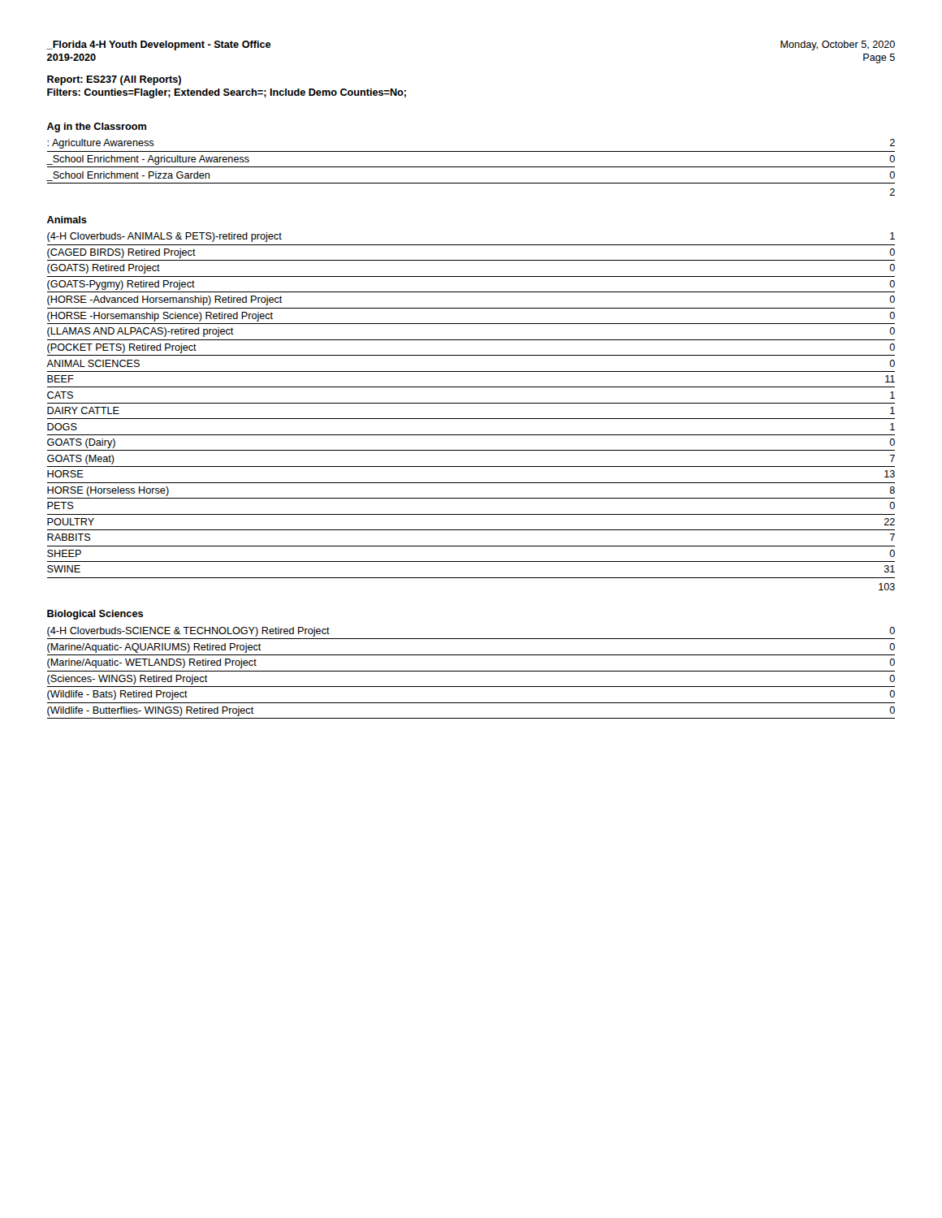_Florida 4-H Youth Development - State Office
2019-2020
Monday, October 5, 2020
Page 5
Report: ES237 (All Reports)
Filters: Counties=Flagler; Extended Search=; Include Demo Counties=No;
Ag in the Classroom
| : Agriculture Awareness | 2 |
| _School Enrichment - Agriculture Awareness | 0 |
| _School Enrichment - Pizza Garden | 0 |
| | 2 |
Animals
| (4-H Cloverbuds- ANIMALS & PETS)-retired project | 1 |
| (CAGED BIRDS) Retired Project | 0 |
| (GOATS) Retired Project | 0 |
| (GOATS-Pygmy) Retired Project | 0 |
| (HORSE -Advanced Horsemanship) Retired Project | 0 |
| (HORSE -Horsemanship Science) Retired Project | 0 |
| (LLAMAS AND ALPACAS)-retired project | 0 |
| (POCKET PETS) Retired Project | 0 |
| ANIMAL SCIENCES | 0 |
| BEEF | 11 |
| CATS | 1 |
| DAIRY CATTLE | 1 |
| DOGS | 1 |
| GOATS (Dairy) | 0 |
| GOATS (Meat) | 7 |
| HORSE | 13 |
| HORSE (Horseless Horse) | 8 |
| PETS | 0 |
| POULTRY | 22 |
| RABBITS | 7 |
| SHEEP | 0 |
| SWINE | 31 |
| | 103 |
Biological Sciences
| (4-H Cloverbuds-SCIENCE & TECHNOLOGY) Retired Project | 0 |
| (Marine/Aquatic- AQUARIUMS) Retired Project | 0 |
| (Marine/Aquatic- WETLANDS) Retired Project | 0 |
| (Sciences- WINGS) Retired Project | 0 |
| (Wildlife - Bats) Retired Project | 0 |
| (Wildlife - Butterflies- WINGS) Retired Project | 0 |